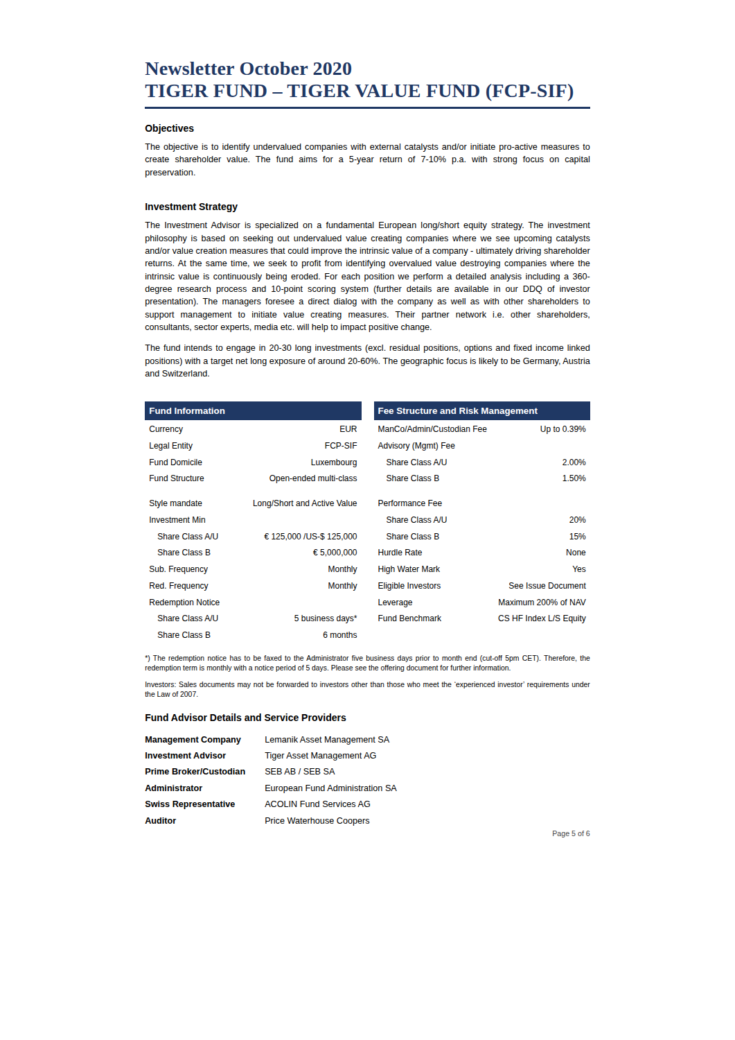Newsletter October 2020TIGER FUND – TIGER VALUE FUND (FCP-SIF)
Objectives
The objective is to identify undervalued companies with external catalysts and/or initiate pro-active measures to create shareholder value. The fund aims for a 5-year return of 7-10% p.a. with strong focus on capital preservation.
Investment Strategy
The Investment Advisor is specialized on a fundamental European long/short equity strategy. The investment philosophy is based on seeking out undervalued value creating companies where we see upcoming catalysts and/or value creation measures that could improve the intrinsic value of a company - ultimately driving shareholder returns. At the same time, we seek to profit from identifying overvalued value destroying companies where the intrinsic value is continuously being eroded. For each position we perform a detailed analysis including a 360-degree research process and 10-point scoring system (further details are available in our DDQ of investor presentation). The managers foresee a direct dialog with the company as well as with other shareholders to support management to initiate value creating measures. Their partner network i.e. other shareholders, consultants, sector experts, media etc. will help to impact positive change.
The fund intends to engage in 20-30 long investments (excl. residual positions, options and fixed income linked positions) with a target net long exposure of around 20-60%. The geographic focus is likely to be Germany, Austria and Switzerland.
Fund Information
| Currency | EUR |
| Legal Entity | FCP-SIF |
| Fund Domicile | Luxembourg |
| Fund Structure | Open-ended multi-class |
| Style mandate | Long/Short and Active Value |
| Investment Min | |
| Share Class A/U | € 125,000 /US-$ 125,000 |
| Share Class B | € 5,000,000 |
| Sub. Frequency | Monthly |
| Red. Frequency | Monthly |
| Redemption Notice | |
| Share Class A/U | 5 business days* |
| Share Class B | 6 months |
Fee Structure and Risk Management
| ManCo/Admin/Custodian Fee | Up to 0.39% |
| Advisory (Mgmt) Fee | |
| Share Class A/U | 2.00% |
| Share Class B | 1.50% |
| Performance Fee | |
| Share Class A/U | 20% |
| Share Class B | 15% |
| Hurdle Rate | None |
| High Water Mark | Yes |
| Eligible Investors | See Issue Document |
| Leverage | Maximum 200% of NAV |
| Fund Benchmark | CS HF Index L/S Equity |
*) The redemption notice has to be faxed to the Administrator five business days prior to month end (cut-off 5pm CET). Therefore, the redemption term is monthly with a notice period of 5 days. Please see the offering document for further information.
Investors: Sales documents may not be forwarded to investors other than those who meet the ‘experienced investor’ requirements under the Law of 2007.
Fund Advisor Details and Service Providers
| Management Company | Lemanik Asset Management SA |
| Investment Advisor | Tiger Asset Management AG |
| Prime Broker/Custodian | SEB AB / SEB SA |
| Administrator | European Fund Administration SA |
| Swiss Representative | ACOLIN Fund Services AG |
| Auditor | Price Waterhouse Coopers |
Page 5 of 6